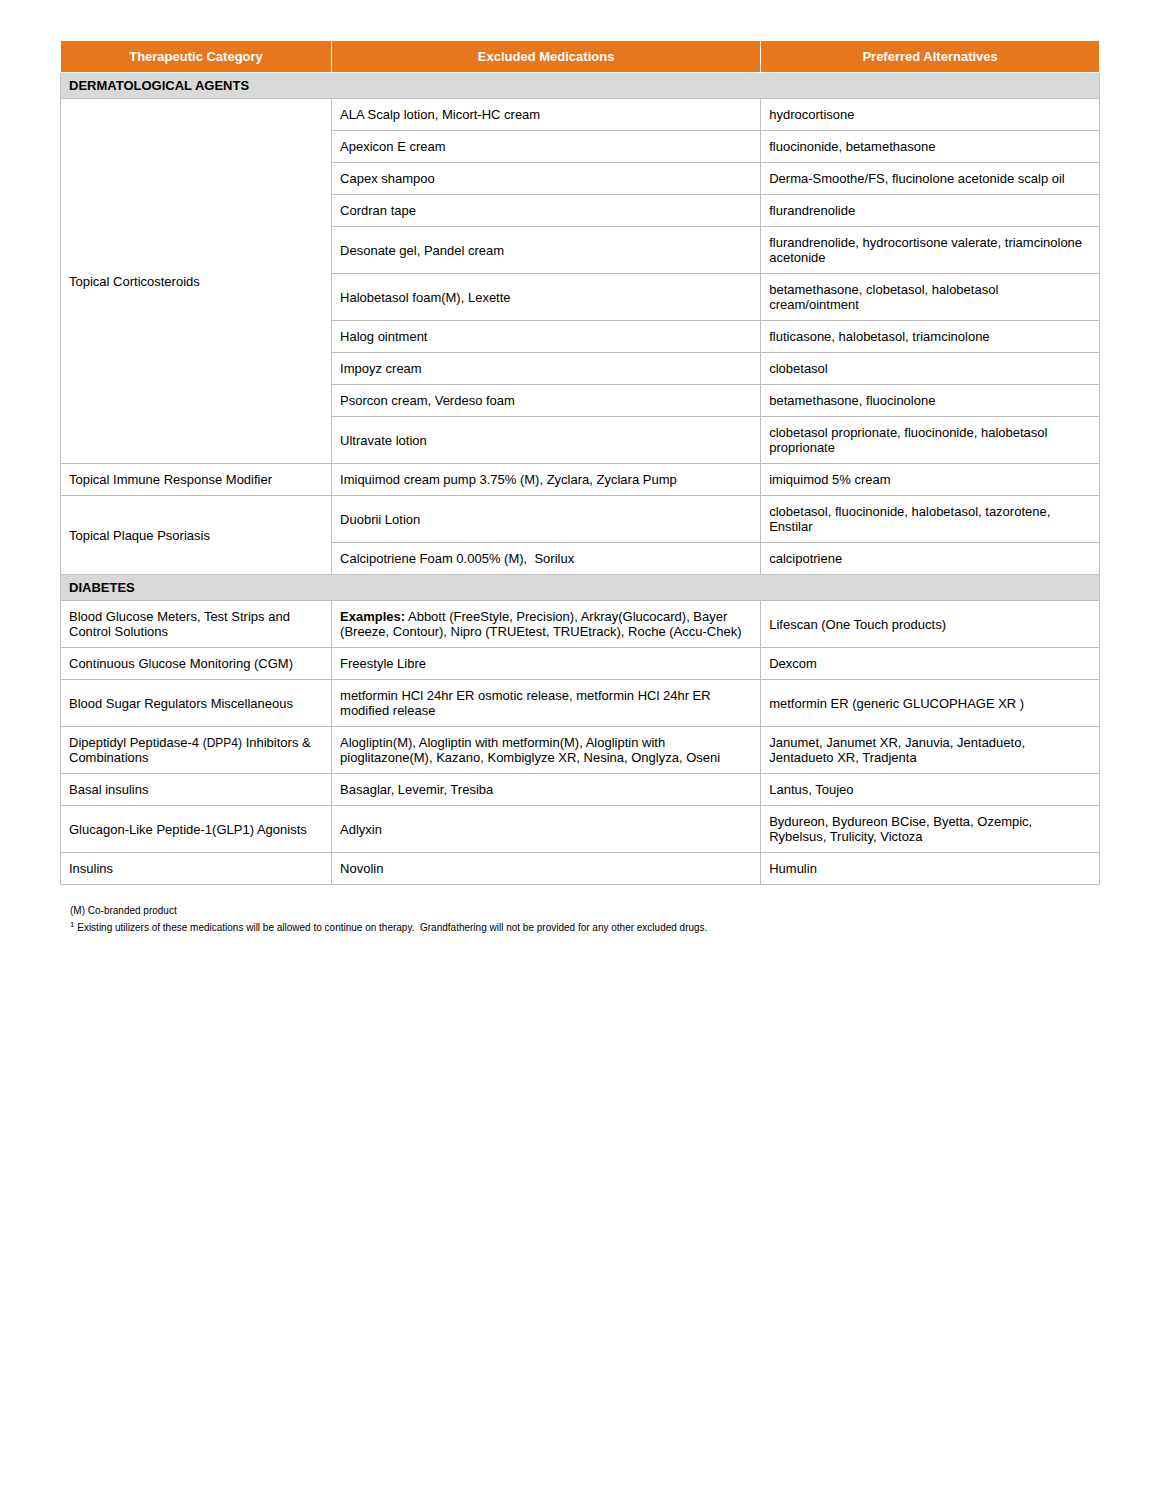| Therapeutic Category | Excluded Medications | Preferred Alternatives |
| --- | --- | --- |
| DERMATOLOGICAL AGENTS |
| Topical Corticosteroids | ALA Scalp lotion, Micort-HC cream | hydrocortisone |
| Apexicon E cream | fluocinonide, betamethasone |
| Capex shampoo | Derma-Smoothe/FS, flucinolone acetonide scalp oil |
| Cordran tape | flurandrenolide |
| Desonate gel, Pandel cream | flurandrenolide, hydrocortisone valerate, triamcinolone acetonide |
| Halobetasol foam(M), Lexette | betamethasone, clobetasol, halobetasol cream/ointment |
| Halog ointment | fluticasone, halobetasol, triamcinolone |
| Impoyz cream | clobetasol |
| Psorcon cream, Verdeso foam | betamethasone, fluocinolone |
| Ultravate lotion | clobetasol proprionate, fluocinonide, halobetasol proprionate |
| Topical Immune Response Modifier | Imiquimod cream pump 3.75% (M), Zyclara, Zyclara Pump | imiquimod 5% cream |
| Topical Plaque Psoriasis | Duobrii Lotion | clobetasol, fluocinonide, halobetasol, tazorotene, Enstilar |
| Calcipotriene Foam 0.005% (M), Sorilux | calcipotriene |
| DIABETES |
| Blood Glucose Meters, Test Strips and Control Solutions | Examples: Abbott (FreeStyle, Precision), Arkray(Glucocard), Bayer (Breeze, Contour), Nipro (TRUEtest, TRUEtrack), Roche (Accu-Chek) | Lifescan (One Touch products) |
| Continuous Glucose Monitoring (CGM) | Freestyle Libre | Dexcom |
| Blood Sugar Regulators Miscellaneous | metformin HCl 24hr ER osmotic release, metformin HCl 24hr ER modified release | metformin ER (generic GLUCOPHAGE XR ) |
| Dipeptidyl Peptidase-4 (DPP4) Inhibitors & Combinations | Alogliptin(M), Alogliptin with metformin(M), Alogliptin with pioglitazone(M), Kazano, Kombiglyze XR, Nesina, Onglyza, Oseni | Janumet, Janumet XR, Januvia, Jentadueto, Jentadueto XR, Tradjenta |
| Basal insulins | Basaglar, Levemir, Tresiba | Lantus, Toujeo |
| Glucagon-Like Peptide-1(GLP1) Agonists | Adlyxin | Bydureon, Bydureon BCise, Byetta, Ozempic, Rybelsus, Trulicity, Victoza |
| Insulins | Novolin | Humulin |
(M) Co-branded product
1 Existing utilizers of these medications will be allowed to continue on therapy. Grandfathering will not be provided for any other excluded drugs.